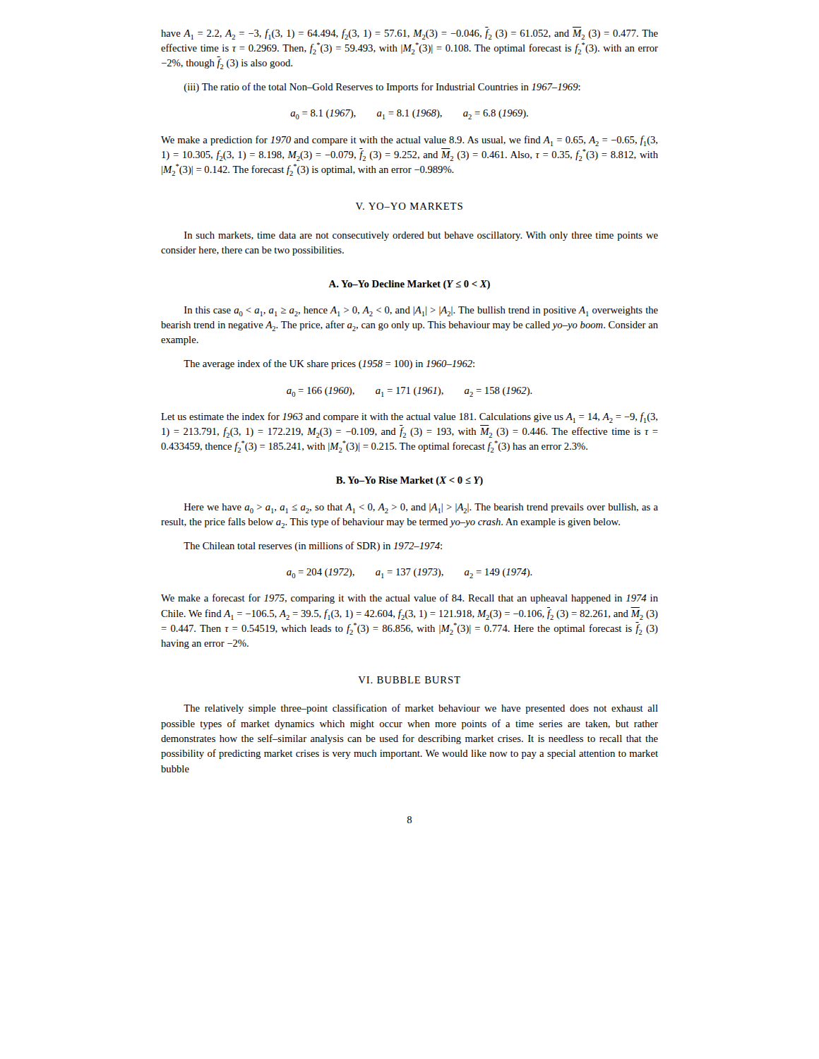have A1 = 2.2, A2 = −3, f1(3, 1) = 64.494, f2(3, 1) = 57.61, M2(3) = −0.046, f2 (3) = 61.052, and M2 (3) = 0.477. The effective time is τ = 0.2969. Then, f2*(3) = 59.493, with |M2*(3)| = 0.108. The optimal forecast is f2*(3). with an error −2%, though f2 (3) is also good.
(iii) The ratio of the total Non–Gold Reserves to Imports for Industrial Countries in 1967–1969:
a0 = 8.1 (1967), a1 = 8.1 (1968), a2 = 6.8 (1969).
We make a prediction for 1970 and compare it with the actual value 8.9. As usual, we find A1 = 0.65, A2 = −0.65, f1(3, 1) = 10.305, f2(3, 1) = 8.198, M2(3) = −0.079, f2 (3) = 9.252, and M2 (3) = 0.461. Also, τ = 0.35, f2*(3) = 8.812, with |M2*(3)| = 0.142. The forecast f2*(3) is optimal, with an error −0.989%.
V. Yo–Yo Markets
In such markets, time data are not consecutively ordered but behave oscillatory. With only three time points we consider here, there can be two possibilities.
A. Yo–Yo Decline Market (Y ≤ 0 < X)
In this case a0 < a1, a1 ≥ a2, hence A1 > 0, A2 < 0, and |A1| > |A2|. The bullish trend in positive A1 overweights the bearish trend in negative A2. The price, after a2, can go only up. This behaviour may be called yo–yo boom. Consider an example.
The average index of the UK share prices (1958 = 100) in 1960–1962:
a0 = 166 (1960), a1 = 171 (1961), a2 = 158 (1962).
Let us estimate the index for 1963 and compare it with the actual value 181. Calculations give us A1 = 14, A2 = −9, f1(3, 1) = 213.791, f2(3, 1) = 172.219, M2(3) = −0.109, and f2 (3) = 193, with M2 (3) = 0.446. The effective time is τ = 0.433459, thence f2*(3) = 185.241, with |M2*(3)| = 0.215. The optimal forecast f2*(3) has an error 2.3%.
B. Yo–Yo Rise Market (X < 0 ≤ Y)
Here we have a0 > a1, a1 ≤ a2, so that A1 < 0, A2 > 0, and |A1| > |A2|. The bearish trend prevails over bullish, as a result, the price falls below a2. This type of behaviour may be termed yo–yo crash. An example is given below.
The Chilean total reserves (in millions of SDR) in 1972–1974:
a0 = 204 (1972), a1 = 137 (1973), a2 = 149 (1974).
We make a forecast for 1975, comparing it with the actual value of 84. Recall that an upheaval happened in 1974 in Chile. We find A1 = −106.5, A2 = 39.5, f1(3, 1) = 42.604, f2(3, 1) = 121.918, M2(3) = −0.106, f2 (3) = 82.261, and M2 (3) = 0.447. Then τ = 0.54519, which leads to f2*(3) = 86.856, with |M2*(3)| = 0.774. Here the optimal forecast is f2 (3) having an error −2%.
VI. Bubble Burst
The relatively simple three–point classification of market behaviour we have presented does not exhaust all possible types of market dynamics which might occur when more points of a time series are taken, but rather demonstrates how the self–similar analysis can be used for describing market crises. It is needless to recall that the possibility of predicting market crises is very much important. We would like now to pay a special attention to market bubble
8